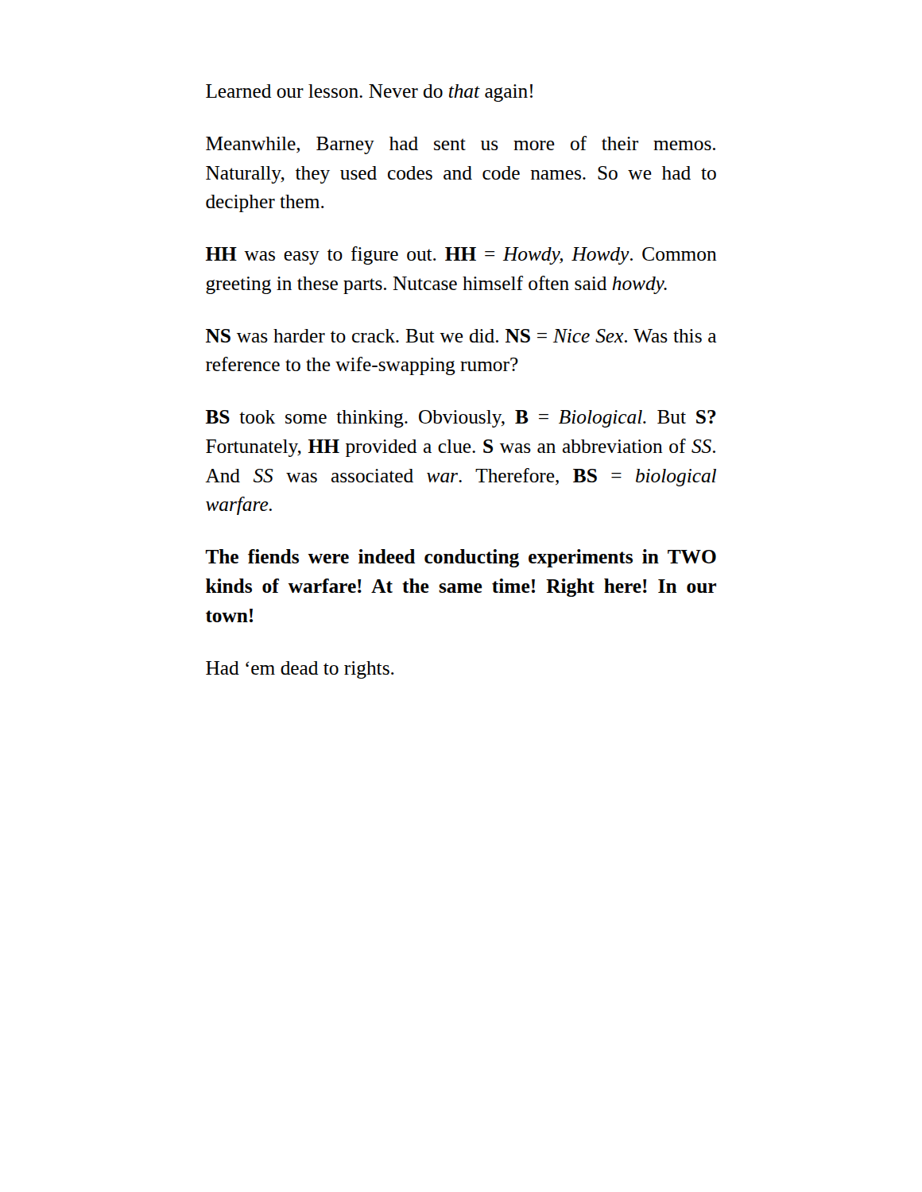Learned our lesson. Never do that again!
Meanwhile, Barney had sent us more of their memos. Naturally, they used codes and code names. So we had to decipher them.
HH was easy to figure out. HH = Howdy, Howdy. Common greeting in these parts. Nutcase himself often said howdy.
NS was harder to crack. But we did. NS = Nice Sex. Was this a reference to the wife-swapping rumor?
BS took some thinking. Obviously, B = Biological. But S? Fortunately, HH provided a clue. S was an abbreviation of SS. And SS was associated war. Therefore, BS = biological warfare.
The fiends were indeed conducting experiments in TWO kinds of warfare! At the same time! Right here! In our town!
Had ‘em dead to rights.